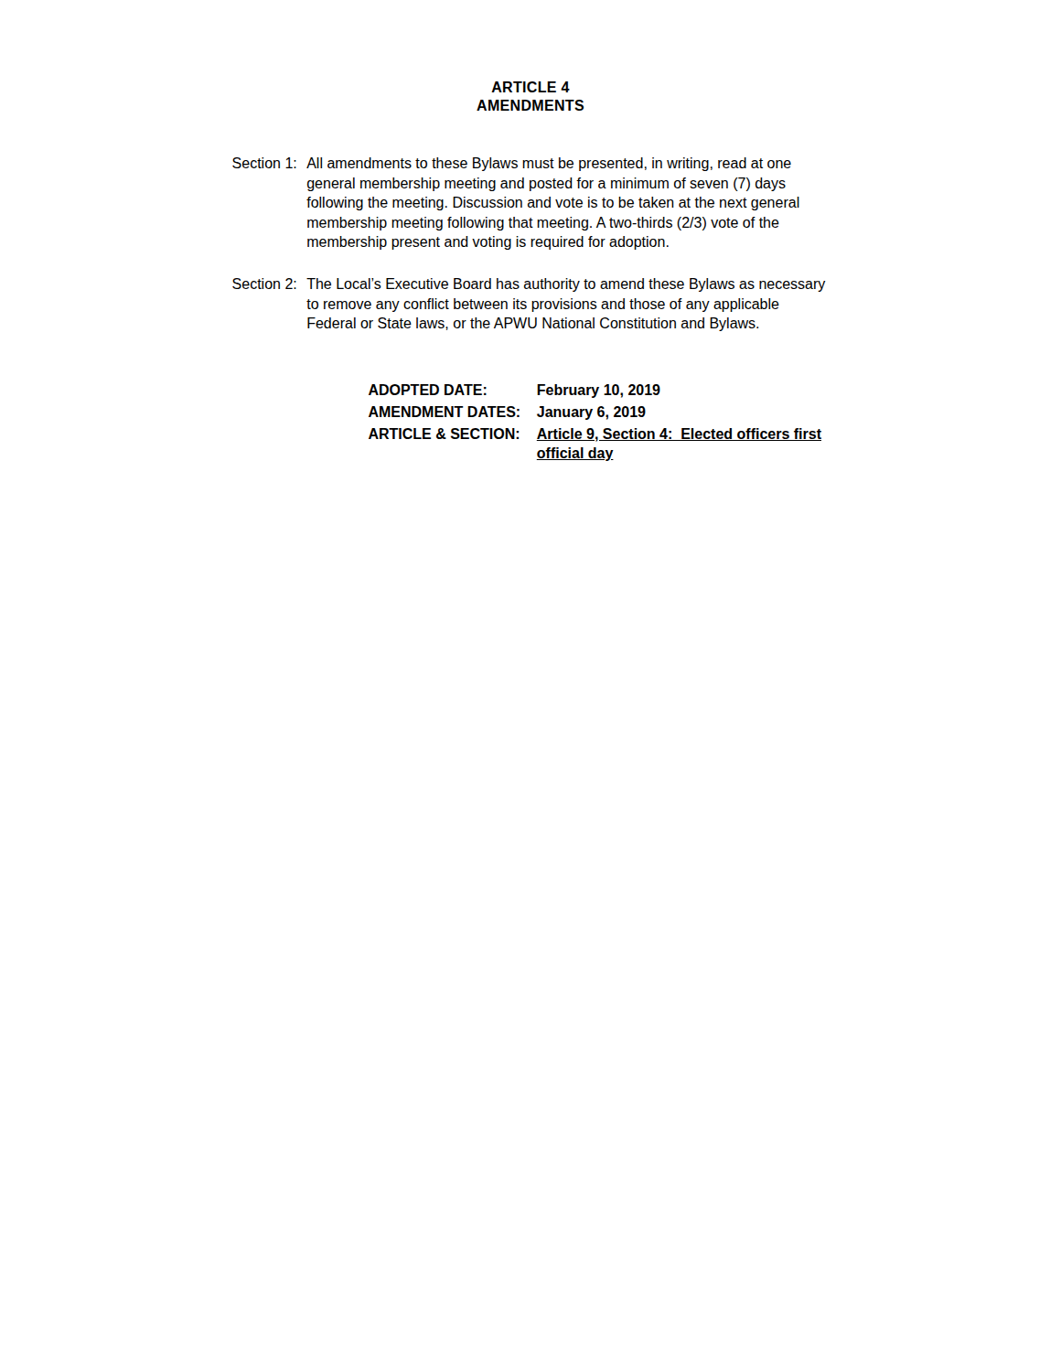ARTICLE 4AMENDMENTS
Section 1:
All amendments to these Bylaws must be presented, in writing, read at one general membership meeting and posted for a minimum of seven (7) days following the meeting. Discussion and vote is to be taken at the next general membership meeting following that meeting. A two-thirds (2/3) vote of the membership present and voting is required for adoption.
Section 2:
The Local’s Executive Board has authority to amend these Bylaws as necessary to remove any conflict between its provisions and those of any applicable Federal or State laws, or the APWU National Constitution and Bylaws.
| ADOPTED DATE: | February 10, 2019 |
| AMENDMENT DATES: | January 6, 2019 |
| ARTICLE & SECTION: | Article 9, Section 4: Elected officers first official day |